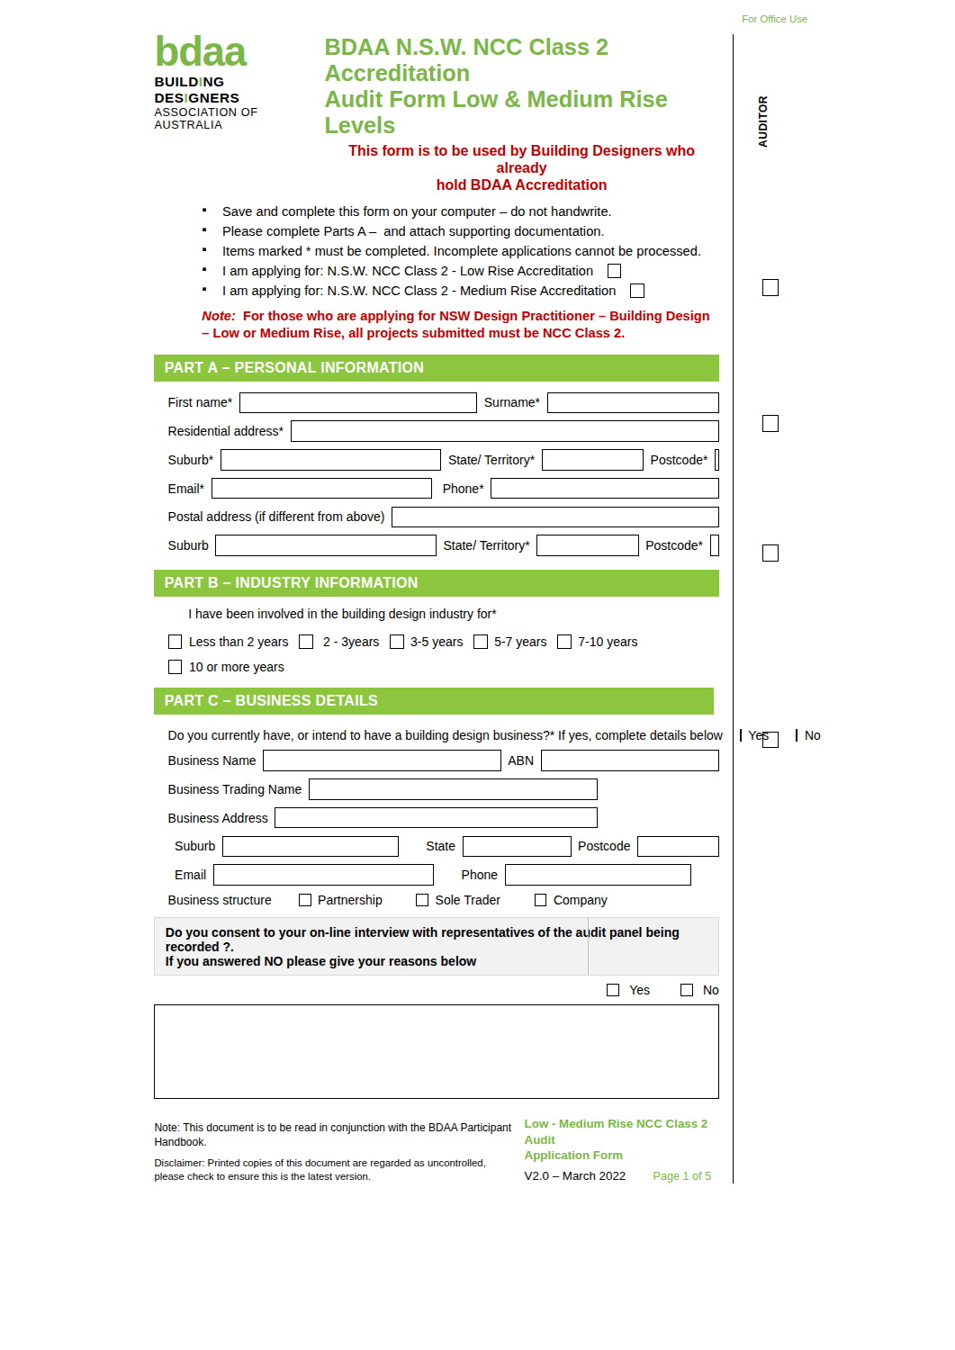bdaa
BUILDING DESIGNERS
ASSOCIATION OF AUSTRALIA
BDAA N.S.W. NCC Class 2 Accreditation
Audit Form Low & Medium Rise Levels
This form is to be used by Building Designers who already
hold BDAA Accreditation
Save and complete this form on your computer – do not handwrite.
Please complete Parts A – and attach supporting documentation.
Items marked * must be completed. Incomplete applications cannot be processed.
I am applying for: N.S.W. NCC Class 2 - Low Rise Accreditation
I am applying for: N.S.W. NCC Class 2 - Medium Rise Accreditation
Note: For those who are applying for NSW Design Practitioner – Building Design – Low or Medium Rise, all projects submitted must be NCC Class 2.
PART A – PERSONAL INFORMATION
First name* Surname*
Residential address*
Suburb* State/ Territory* Postcode*
Email* Phone*
Postal address (if different from above)
Suburb State/ Territory* Postcode*
PART B – INDUSTRY INFORMATION
I have been involved in the building design industry for*
Less than 2 years 2 - 3years 3-5 years 5-7 years 7-10 years 10 or more years
PART C – BUSINESS DETAILS
Do you currently have, or intend to have a building design business?* If yes, complete details below Yes No
Business Name ABN
Business Trading Name
Business Address
Suburb State Postcode
Email Phone
Business structure Partnership Sole Trader Company
Do you consent to your on-line interview with representatives of the audit panel being recorded ?.
If you answered NO please give your reasons below
Yes No
Note: This document is to be read in conjunction with the BDAA Participant Handbook.
Disclaimer: Printed copies of this document are regarded as uncontrolled,
please check to ensure this is the latest version.
Low - Medium Rise NCC Class 2 Audit
Application Form
V2.0 – March 2022 Page 1 of 5
For Office Use
AUDITOR